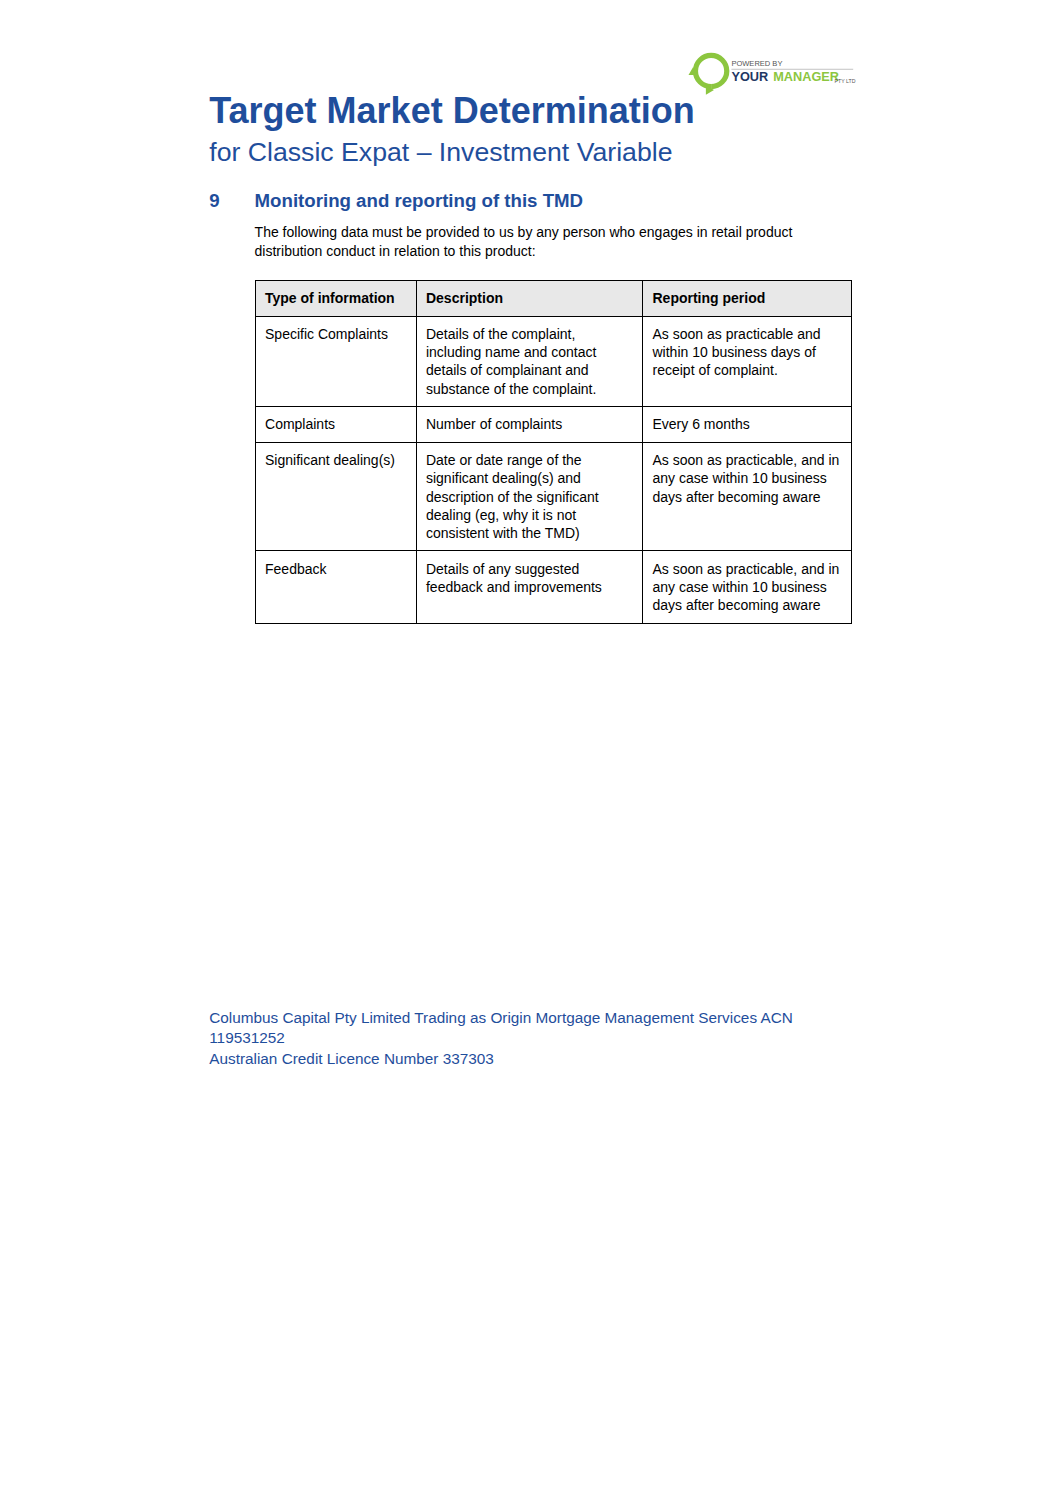Target Market Determination
for Classic Expat – Investment Variable
9 Monitoring and reporting of this TMD
The following data must be provided to us by any person who engages in retail product distribution conduct in relation to this product:
| Type of information | Description | Reporting period |
| --- | --- | --- |
| Specific Complaints | Details of the complaint, including name and contact details of complainant and substance of the complaint. | As soon as practicable and within 10 business days of receipt of complaint. |
| Complaints | Number of complaints | Every 6 months |
| Significant dealing(s) | Date or date range of the significant dealing(s) and description of the significant dealing (eg, why it is not consistent with the TMD) | As soon as practicable, and in any case within 10 business days after becoming aware |
| Feedback | Details of any suggested feedback and improvements | As soon as practicable, and in any case within 10 business days after becoming aware |
Columbus Capital Pty Limited Trading as Origin Mortgage Management Services ACN 119531252
Australian Credit Licence Number 337303